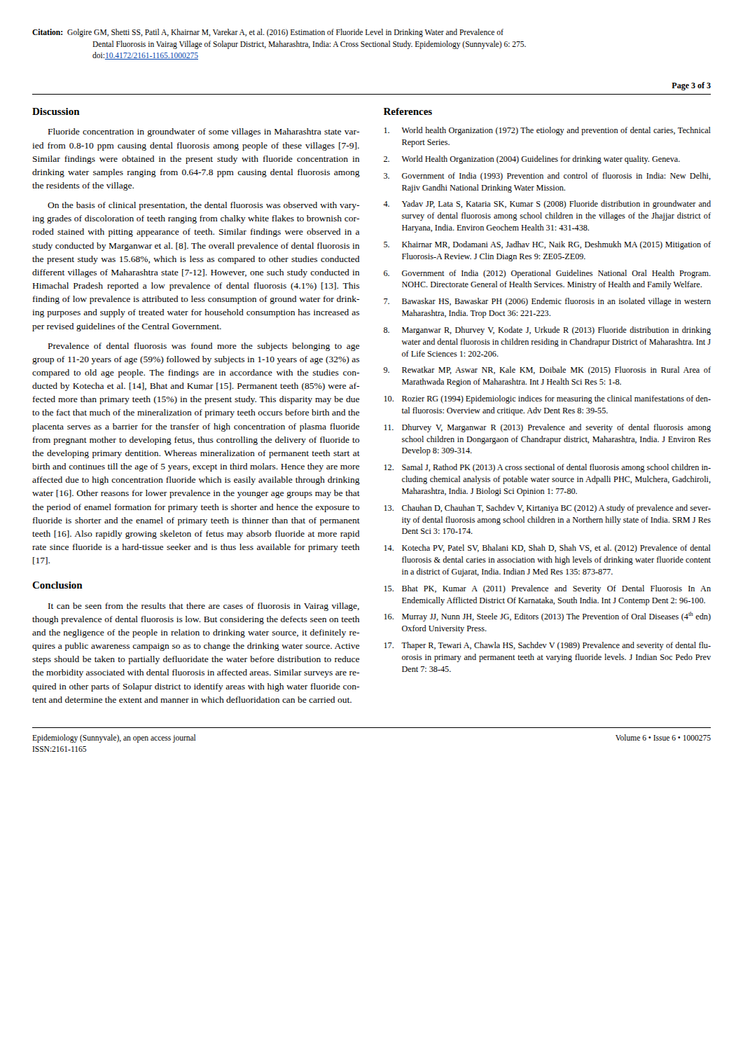Citation: Golgire GM, Shetti SS, Patil A, Khairnar M, Varekar A, et al. (2016) Estimation of Fluoride Level in Drinking Water and Prevalence of Dental Fluorosis in Vairag Village of Solapur District, Maharashtra, India: A Cross Sectional Study. Epidemiology (Sunnyvale) 6: 275. doi:10.4172/2161-1165.1000275
Page 3 of 3
Discussion
Fluoride concentration in groundwater of some villages in Maharashtra state varied from 0.8-10 ppm causing dental fluorosis among people of these villages [7-9]. Similar findings were obtained in the present study with fluoride concentration in drinking water samples ranging from 0.64-7.8 ppm causing dental fluorosis among the residents of the village.
On the basis of clinical presentation, the dental fluorosis was observed with varying grades of discoloration of teeth ranging from chalky white flakes to brownish corroded stained with pitting appearance of teeth. Similar findings were observed in a study conducted by Marganwar et al. [8]. The overall prevalence of dental fluorosis in the present study was 15.68%, which is less as compared to other studies conducted different villages of Maharashtra state [7-12]. However, one such study conducted in Himachal Pradesh reported a low prevalence of dental fluorosis (4.1%) [13]. This finding of low prevalence is attributed to less consumption of ground water for drinking purposes and supply of treated water for household consumption has increased as per revised guidelines of the Central Government.
Prevalence of dental fluorosis was found more the subjects belonging to age group of 11-20 years of age (59%) followed by subjects in 1-10 years of age (32%) as compared to old age people. The findings are in accordance with the studies conducted by Kotecha et al. [14], Bhat and Kumar [15]. Permanent teeth (85%) were affected more than primary teeth (15%) in the present study. This disparity may be due to the fact that much of the mineralization of primary teeth occurs before birth and the placenta serves as a barrier for the transfer of high concentration of plasma fluoride from pregnant mother to developing fetus, thus controlling the delivery of fluoride to the developing primary dentition. Whereas mineralization of permanent teeth start at birth and continues till the age of 5 years, except in third molars. Hence they are more affected due to high concentration fluoride which is easily available through drinking water [16]. Other reasons for lower prevalence in the younger age groups may be that the period of enamel formation for primary teeth is shorter and hence the exposure to fluoride is shorter and the enamel of primary teeth is thinner than that of permanent teeth [16]. Also rapidly growing skeleton of fetus may absorb fluoride at more rapid rate since fluoride is a hard-tissue seeker and is thus less available for primary teeth [17].
Conclusion
It can be seen from the results that there are cases of fluorosis in Vairag village, though prevalence of dental fluorosis is low. But considering the defects seen on teeth and the negligence of the people in relation to drinking water source, it definitely requires a public awareness campaign so as to change the drinking water source. Active steps should be taken to partially defluoridate the water before distribution to reduce the morbidity associated with dental fluorosis in affected areas. Similar surveys are required in other parts of Solapur district to identify areas with high water fluoride content and determine the extent and manner in which defluoridation can be carried out.
References
World health Organization (1972) The etiology and prevention of dental caries, Technical Report Series.
World Health Organization (2004) Guidelines for drinking water quality. Geneva.
Government of India (1993) Prevention and control of fluorosis in India: New Delhi, Rajiv Gandhi National Drinking Water Mission.
Yadav JP, Lata S, Kataria SK, Kumar S (2008) Fluoride distribution in groundwater and survey of dental fluorosis among school children in the villages of the Jhajjar district of Haryana, India. Environ Geochem Health 31: 431-438.
Khairnar MR, Dodamani AS, Jadhav HC, Naik RG, Deshmukh MA (2015) Mitigation of Fluorosis-A Review. J Clin Diagn Res 9: ZE05-ZE09.
Government of India (2012) Operational Guidelines National Oral Health Program. NOHC. Directorate General of Health Services. Ministry of Health and Family Welfare.
Bawaskar HS, Bawaskar PH (2006) Endemic fluorosis in an isolated village in western Maharashtra, India. Trop Doct 36: 221-223.
Marganwar R, Dhurvey V, Kodate J, Urkude R (2013) Fluoride distribution in drinking water and dental fluorosis in children residing in Chandrapur District of Maharashtra. Int J of Life Sciences 1: 202-206.
Rewatkar MP, Aswar NR, Kale KM, Doibale MK (2015) Fluorosis in Rural Area of Marathwada Region of Maharashtra. Int J Health Sci Res 5: 1-8.
Rozier RG (1994) Epidemiologic indices for measuring the clinical manifestations of dental fluorosis: Overview and critique. Adv Dent Res 8: 39-55.
Dhurvey V, Marganwar R (2013) Prevalence and severity of dental fluorosis among school children in Dongargaon of Chandrapur district, Maharashtra, India. J Environ Res Develop 8: 309-314.
Samal J, Rathod PK (2013) A cross sectional of dental fluorosis among school children including chemical analysis of potable water source in Adpalli PHC, Mulchera, Gadchiroli, Maharashtra, India. J Biologi Sci Opinion 1: 77-80.
Chauhan D, Chauhan T, Sachdev V, Kirtaniya BC (2012) A study of prevalence and severity of dental fluorosis among school children in a Northern hilly state of India. SRM J Res Dent Sci 3: 170-174.
Kotecha PV, Patel SV, Bhalani KD, Shah D, Shah VS, et al. (2012) Prevalence of dental fluorosis & dental caries in association with high levels of drinking water fluoride content in a district of Gujarat, India. Indian J Med Res 135: 873-877.
Bhat PK, Kumar A (2011) Prevalence and Severity Of Dental Fluorosis In An Endemically Afflicted District Of Karnataka, South India. Int J Contemp Dent 2: 96-100.
Murray JJ, Nunn JH, Steele JG, Editors (2013) The Prevention of Oral Diseases (4th edn) Oxford University Press.
Thaper R, Tewari A, Chawla HS, Sachdev V (1989) Prevalence and severity of dental fluorosis in primary and permanent teeth at varying fluoride levels. J Indian Soc Pedo Prev Dent 7: 38-45.
Epidemiology (Sunnyvale), an open access journal
ISSN:2161-1165
Volume 6 • Issue 6 • 1000275